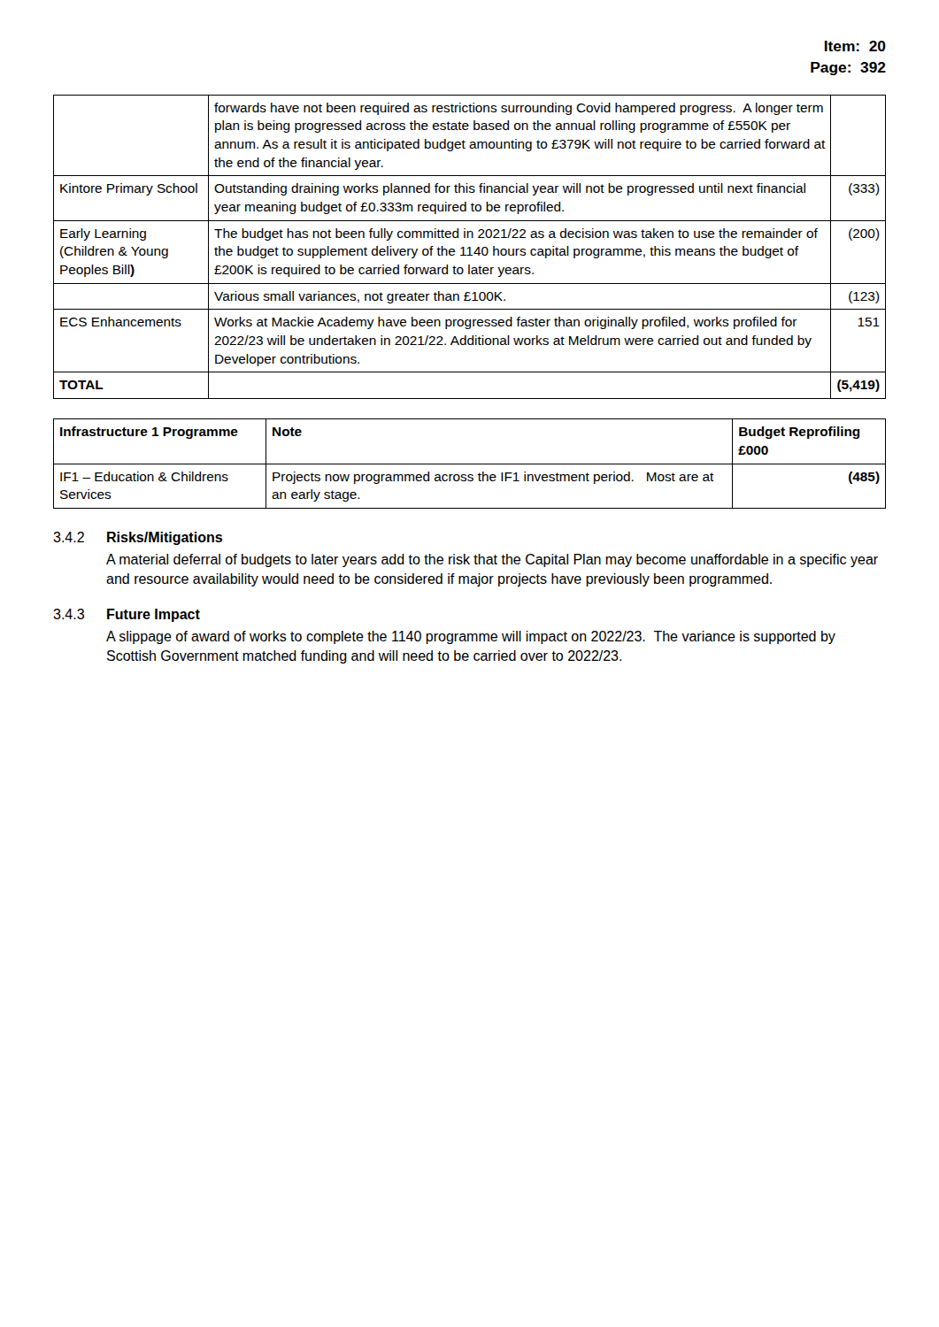Item: 20
Page: 392
| | forwards have not been required as restrictions surrounding Covid hampered progress. A longer term plan is being progressed across the estate based on the annual rolling programme of £550K per annum. As a result it is anticipated budget amounting to £379K will not require to be carried forward at the end of the financial year. | |
| Kintore Primary School | Outstanding draining works planned for this financial year will not be progressed until next financial year meaning budget of £0.333m required to be reprofiled. | (333) |
| Early Learning (Children & Young Peoples Bill ) | The budget has not been fully committed in 2021/22 as a decision was taken to use the remainder of the budget to supplement delivery of the 1140 hours capital programme, this means the budget of £200K is required to be carried forward to later years. | (200) |
| | Various small variances, not greater than £100K. | (123) |
| ECS Enhancements | Works at Mackie Academy have been progressed faster than originally profiled, works profiled for 2022/23 will be undertaken in 2021/22. Additional works at Meldrum were carried out and funded by Developer contributions. | 151 |
| TOTAL | | (5,419) |
| Infrastructure 1 Programme | Note | Budget Reprofiling £000 |
| --- | --- | --- |
| IF1 – Education & Childrens Services | Projects now programmed across the IF1 investment period. Most are at an early stage. | (485) |
3.4.2
Risks/Mitigations
A material deferral of budgets to later years add to the risk that the Capital Plan may become unaffordable in a specific year and resource availability would need to be considered if major projects have previously been programmed.
3.4.3
Future Impact
A slippage of award of works to complete the 1140 programme will impact on 2022/23. The variance is supported by Scottish Government matched funding and will need to be carried over to 2022/23.